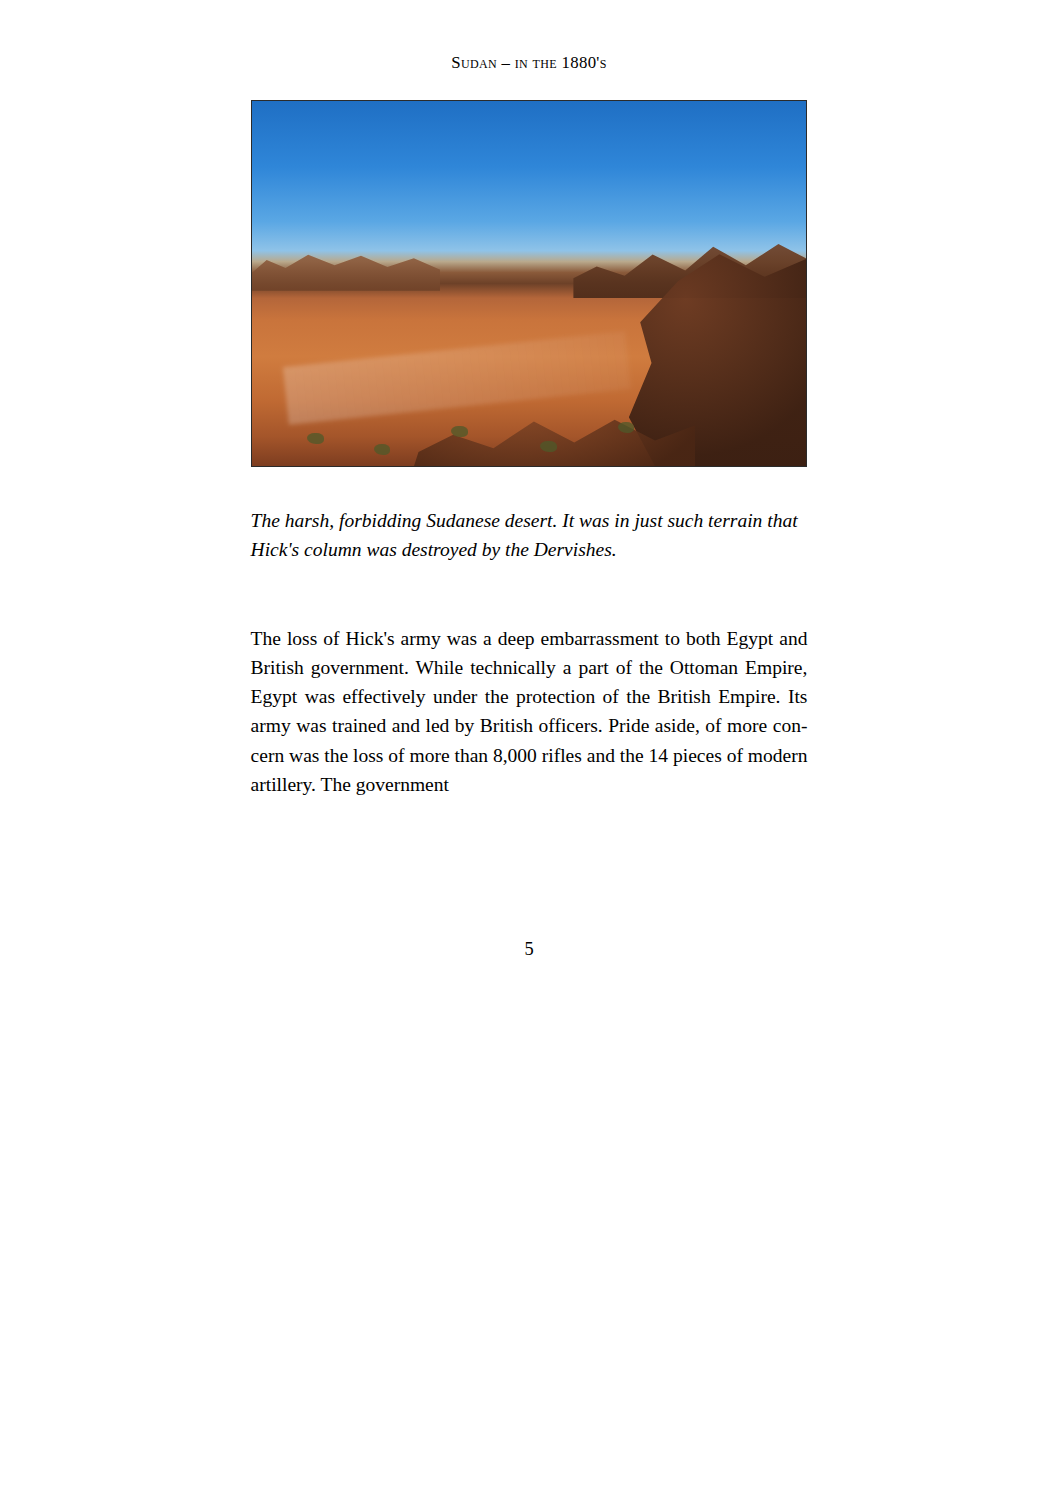Sudan – in the 1880's
The harsh, forbidding Sudanese desert. It was in just such terrain that Hick's column was destroyed by the Dervishes.
The loss of Hick's army was a deep embarrassment to both Egypt and British government. While technically a part of the Ottoman Empire, Egypt was effectively under the protection of the British Empire. Its army was trained and led by British officers. Pride aside, of more concern was the loss of more than 8,000 rifles and the 14 pieces of modern artillery. The government
5